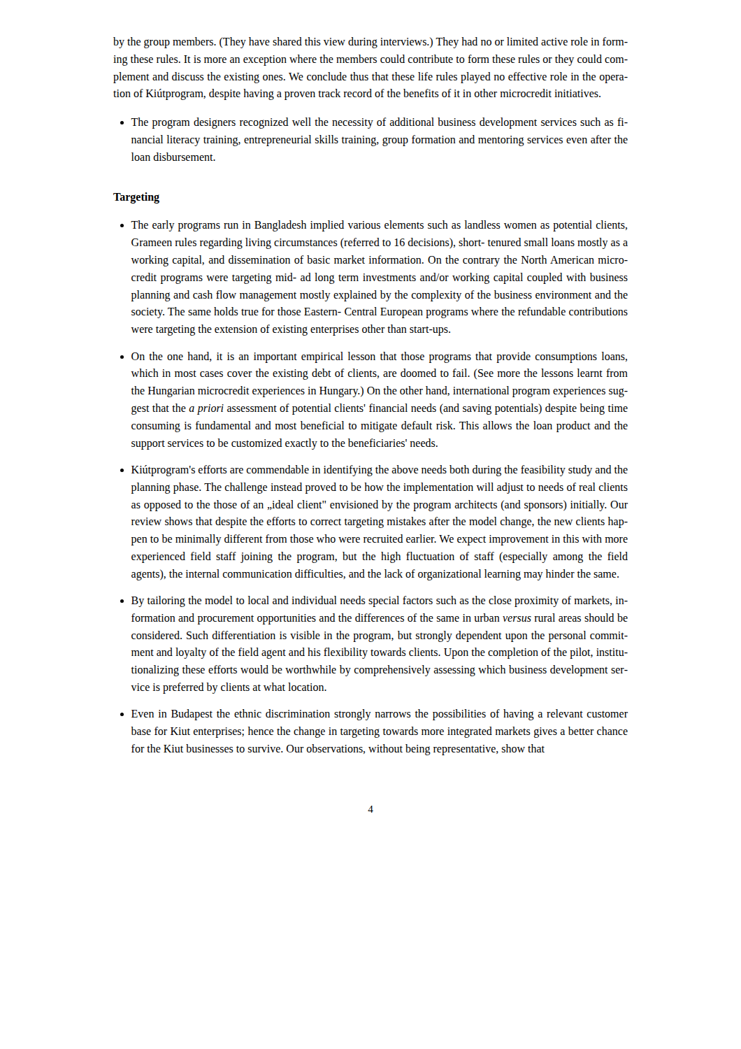by the group members. (They have shared this view during interviews.) They had no or limited active role in forming these rules. It is more an exception where the members could contribute to form these rules or they could complement and discuss the existing ones. We conclude thus that these life rules played no effective role in the operation of Kiútprogram, despite having a proven track record of the benefits of it in other microcredit initiatives.
The program designers recognized well the necessity of additional business development services such as financial literacy training, entrepreneurial skills training, group formation and mentoring services even after the loan disbursement.
Targeting
The early programs run in Bangladesh implied various elements such as landless women as potential clients, Grameen rules regarding living circumstances (referred to 16 decisions), short- tenured small loans mostly as a working capital, and dissemination of basic market information. On the contrary the North American microcredit programs were targeting mid- ad long term investments and/or working capital coupled with business planning and cash flow management mostly explained by the complexity of the business environment and the society. The same holds true for those Eastern- Central European programs where the refundable contributions were targeting the extension of existing enterprises other than start-ups.
On the one hand, it is an important empirical lesson that those programs that provide consumptions loans, which in most cases cover the existing debt of clients, are doomed to fail. (See more the lessons learnt from the Hungarian microcredit experiences in Hungary.) On the other hand, international program experiences suggest that the a priori assessment of potential clients' financial needs (and saving potentials) despite being time consuming is fundamental and most beneficial to mitigate default risk. This allows the loan product and the support services to be customized exactly to the beneficiaries' needs.
Kiútprogram's efforts are commendable in identifying the above needs both during the feasibility study and the planning phase. The challenge instead proved to be how the implementation will adjust to needs of real clients as opposed to the those of an „ideal client" envisioned by the program architects (and sponsors) initially. Our review shows that despite the efforts to correct targeting mistakes after the model change, the new clients happen to be minimally different from those who were recruited earlier. We expect improvement in this with more experienced field staff joining the program, but the high fluctuation of staff (especially among the field agents), the internal communication difficulties, and the lack of organizational learning may hinder the same.
By tailoring the model to local and individual needs special factors such as the close proximity of markets, information and procurement opportunities and the differences of the same in urban versus rural areas should be considered. Such differentiation is visible in the program, but strongly dependent upon the personal commitment and loyalty of the field agent and his flexibility towards clients. Upon the completion of the pilot, institutionalizing these efforts would be worthwhile by comprehensively assessing which business development service is preferred by clients at what location.
Even in Budapest the ethnic discrimination strongly narrows the possibilities of having a relevant customer base for Kiut enterprises; hence the change in targeting towards more integrated markets gives a better chance for the Kiut businesses to survive. Our observations, without being representative, show that
4